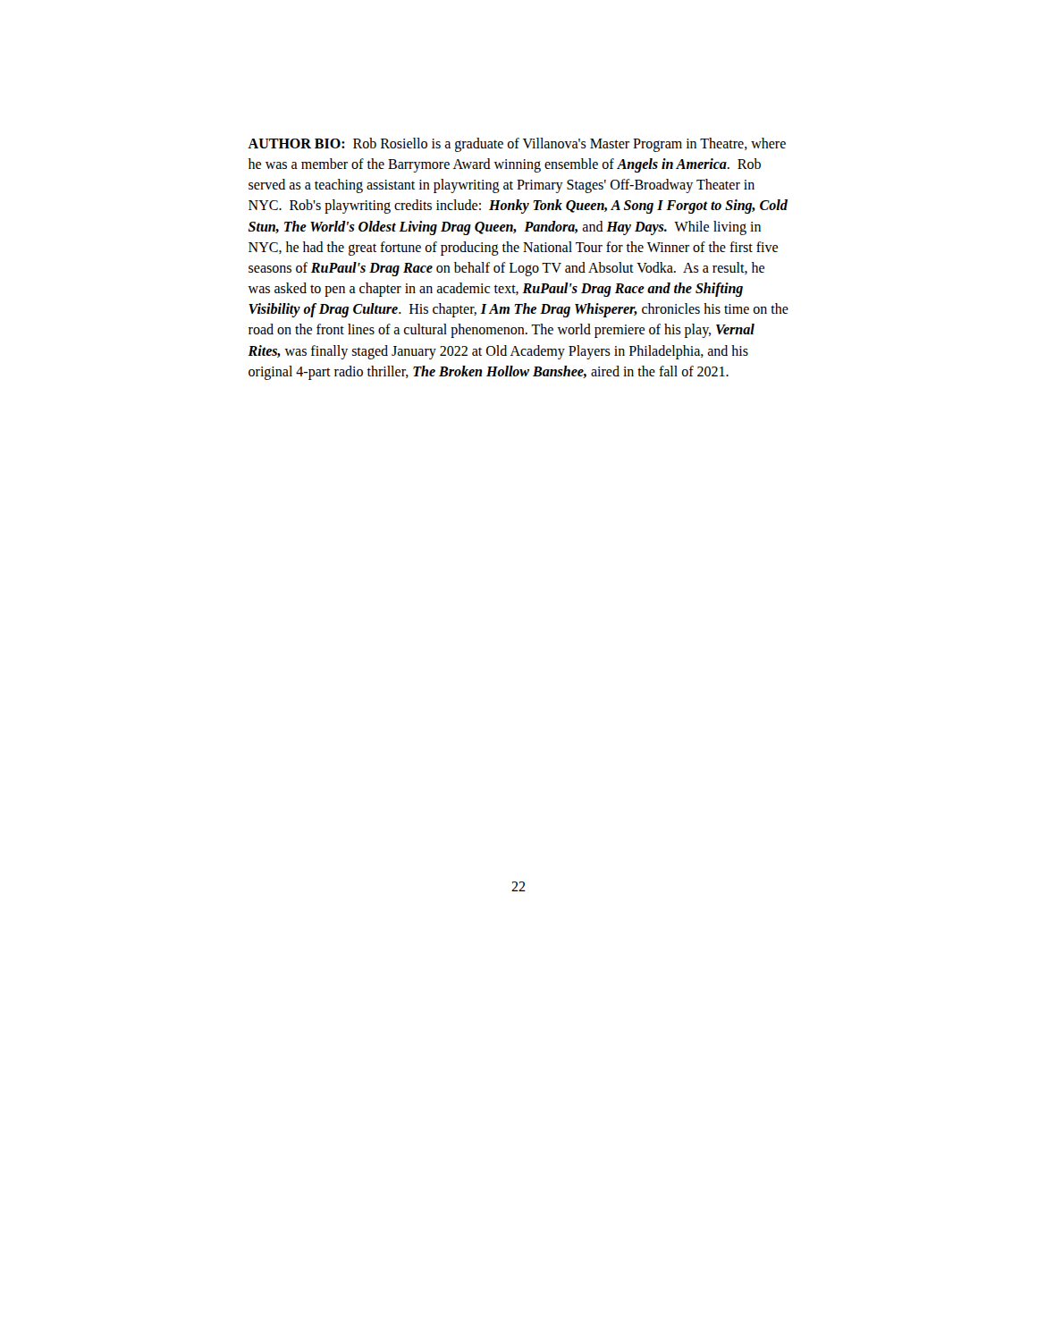AUTHOR BIO: Rob Rosiello is a graduate of Villanova's Master Program in Theatre, where he was a member of the Barrymore Award winning ensemble of Angels in America. Rob served as a teaching assistant in playwriting at Primary Stages' Off-Broadway Theater in NYC. Rob's playwriting credits include: Honky Tonk Queen, A Song I Forgot to Sing, Cold Stun, The World's Oldest Living Drag Queen, Pandora, and Hay Days. While living in NYC, he had the great fortune of producing the National Tour for the Winner of the first five seasons of RuPaul's Drag Race on behalf of Logo TV and Absolut Vodka. As a result, he was asked to pen a chapter in an academic text, RuPaul's Drag Race and the Shifting Visibility of Drag Culture. His chapter, I Am The Drag Whisperer, chronicles his time on the road on the front lines of a cultural phenomenon. The world premiere of his play, Vernal Rites, was finally staged January 2022 at Old Academy Players in Philadelphia, and his original 4-part radio thriller, The Broken Hollow Banshee, aired in the fall of 2021.
22